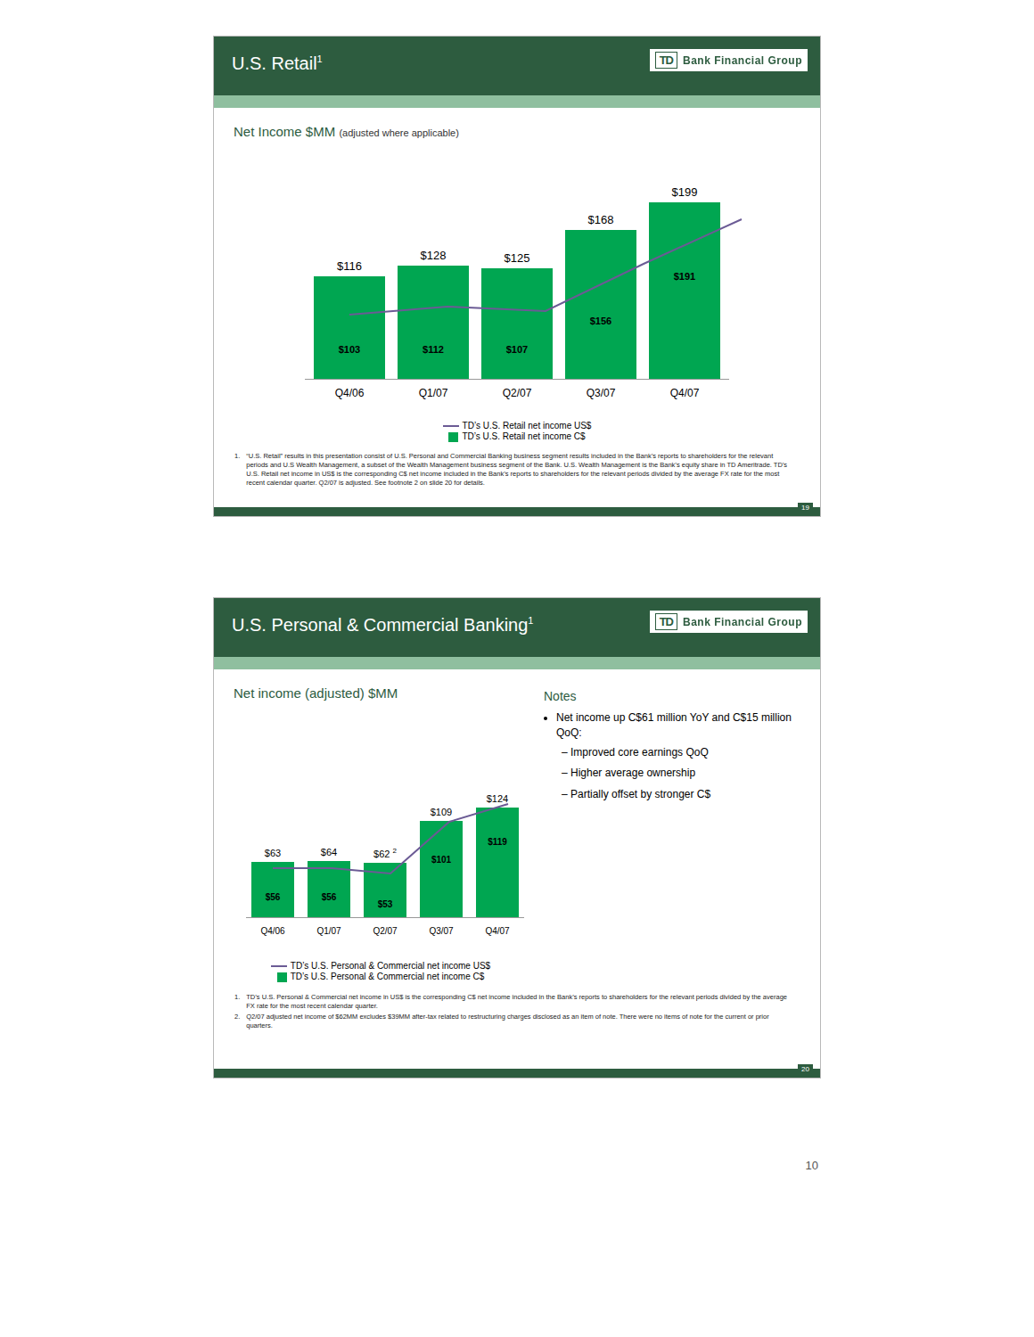U.S. Retail1 TD Bank Financial Group
Net Income $MM (adjusted where applicable)
$116
$103
$128
$112
$125
$107
$168
$156
$199
$191
Q4/06
Q1/07
Q2/07
Q3/07
Q4/07
TD’s U.S. Retail net income US$
TD’s U.S. Retail net income C$
| 1. | “U.S. Retail” results in this presentation consist of U.S. Personal and Commercial Banking business segment results included in the Bank’s reports to shareholders for the relevant periods and U.S Wealth Management, a subset of the Wealth Management business segment of the Bank. U.S. Wealth Management is the Bank’s equity share in TD Ameritrade. TD’s U.S. Retail net income in US$ is the corresponding C$ net income included in the Bank’s reports to shareholders for the relevant periods divided by the average FX rate for the most recent calendar quarter. Q2/07 is adjusted. See footnote 2 on slide 20 for details. |
19
U.S. Personal & Commercial Banking1 TD Bank Financial Group
Net income (adjusted) $MM
$63
$56
$64
$56
$62 2
$53
$109
$101
$124
$119
Q4/06
Q1/07
Q2/07
Q3/07
Q4/07
TD’s U.S. Personal & Commercial net income US$
TD’s U.S. Personal & Commercial net income C$
Notes
Net income up C$61 million YoY and C$15 million QoQ:
Improved core earnings QoQ
Higher average ownership
Partially offset by stronger C$
| 1. | TD’s U.S. Personal & Commercial net income in US$ is the corresponding C$ net income included in the Bank’s reports to shareholders for the relevant periods divided by the average FX rate for the most recent calendar quarter. |
| 2. | Q2/07 adjusted net income of $62MM excludes $39MM after-tax related to restructuring charges disclosed as an item of note. There were no items of note for the current or prior quarters. |
20
10